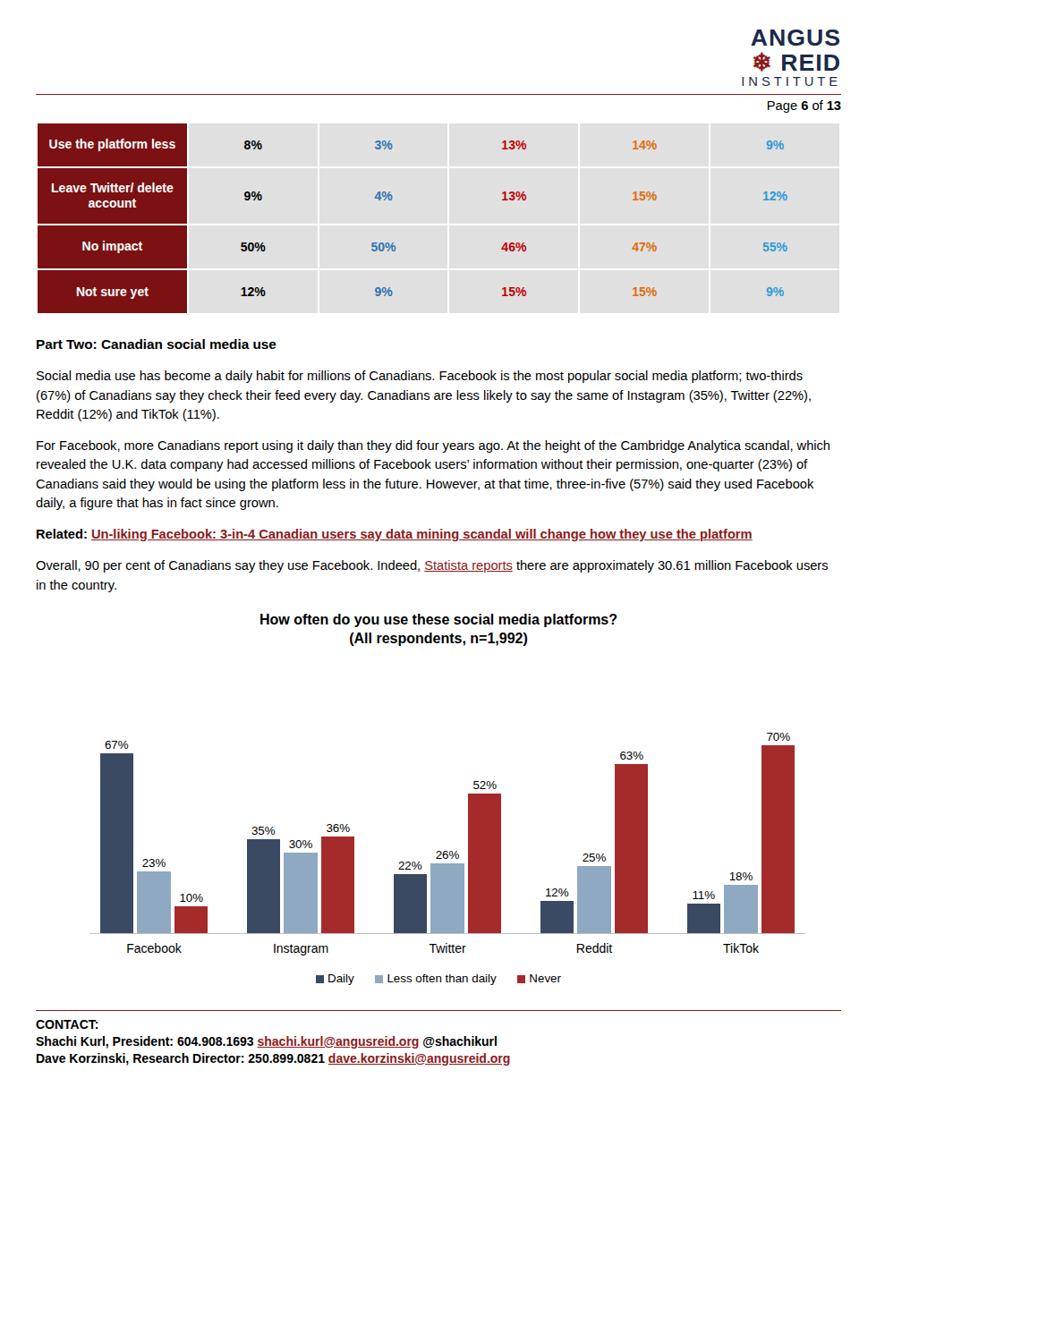ANGUS
❄ REID
INSTITUTE
Page 6 of 13
| Use the platform less | 8% | 3% | 13% | 14% | 9% |
| Leave Twitter/ delete account | 9% | 4% | 13% | 15% | 12% |
| No impact | 50% | 50% | 46% | 47% | 55% |
| Not sure yet | 12% | 9% | 15% | 15% | 9% |
Part Two: Canadian social media use
Social media use has become a daily habit for millions of Canadians. Facebook is the most popular social media platform; two-thirds (67%) of Canadians say they check their feed every day. Canadians are less likely to say the same of Instagram (35%), Twitter (22%), Reddit (12%) and TikTok (11%).
For Facebook, more Canadians report using it daily than they did four years ago. At the height of the Cambridge Analytica scandal, which revealed the U.K. data company had accessed millions of Facebook users’ information without their permission, one-quarter (23%) of Canadians said they would be using the platform less in the future. However, at that time, three-in-five (57%) said they used Facebook daily, a figure that has in fact since grown.
Related: Un-liking Facebook: 3-in-4 Canadian users say data mining scandal will change how they use the platform
Overall, 90 per cent of Canadians say they use Facebook. Indeed, Statista reports there are approximately 30.61 million Facebook users in the country.
How often do you use these social media platforms?
(All respondents, n=1,992)
67%
23%
10%
35%
30%
36%
22%
26%
52%
12%
25%
63%
11%
18%
70%
Facebook
Instagram
Twitter
Reddit
TikTok
Daily Less often than daily Never
CONTACT:
Shachi Kurl, President: 604.908.1693 shachi.kurl@angusreid.org @shachikurl
Dave Korzinski, Research Director: 250.899.0821 dave.korzinski@angusreid.org